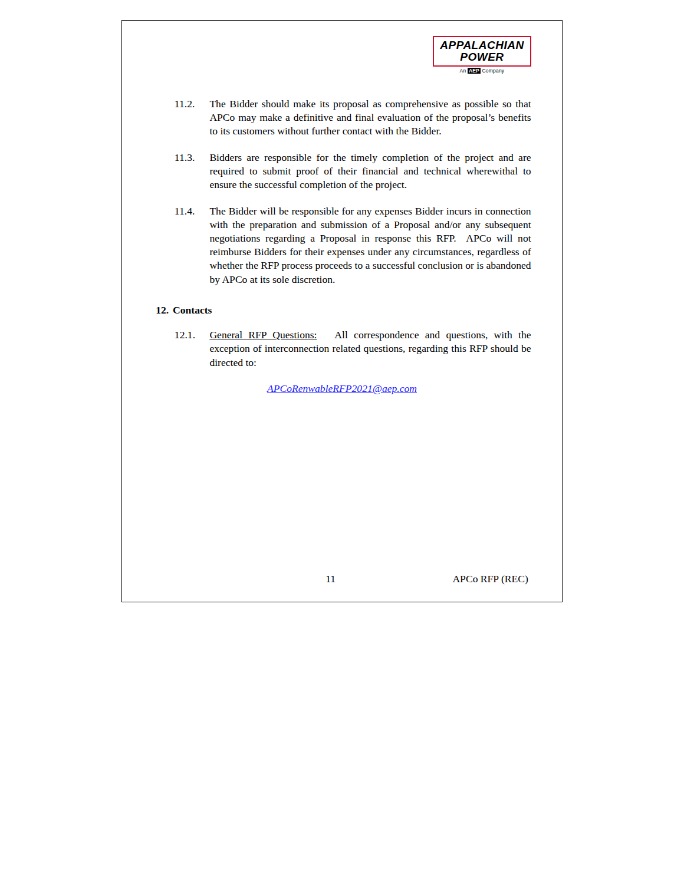APPALACHIAN POWER
An AEP Company
11.2. The Bidder should make its proposal as comprehensive as possible so that APCo may make a definitive and final evaluation of the proposal’s benefits to its customers without further contact with the Bidder.
11.3. Bidders are responsible for the timely completion of the project and are required to submit proof of their financial and technical wherewithal to ensure the successful completion of the project.
11.4. The Bidder will be responsible for any expenses Bidder incurs in connection with the preparation and submission of a Proposal and/or any subsequent negotiations regarding a Proposal in response this RFP. APCo will not reimburse Bidders for their expenses under any circumstances, regardless of whether the RFP process proceeds to a successful conclusion or is abandoned by APCo at its sole discretion.
12. Contacts
12.1. General RFP Questions: All correspondence and questions, with the exception of interconnection related questions, regarding this RFP should be directed to:
APCoRenwableRFP2021@aep.com
11
APCo RFP (REC)